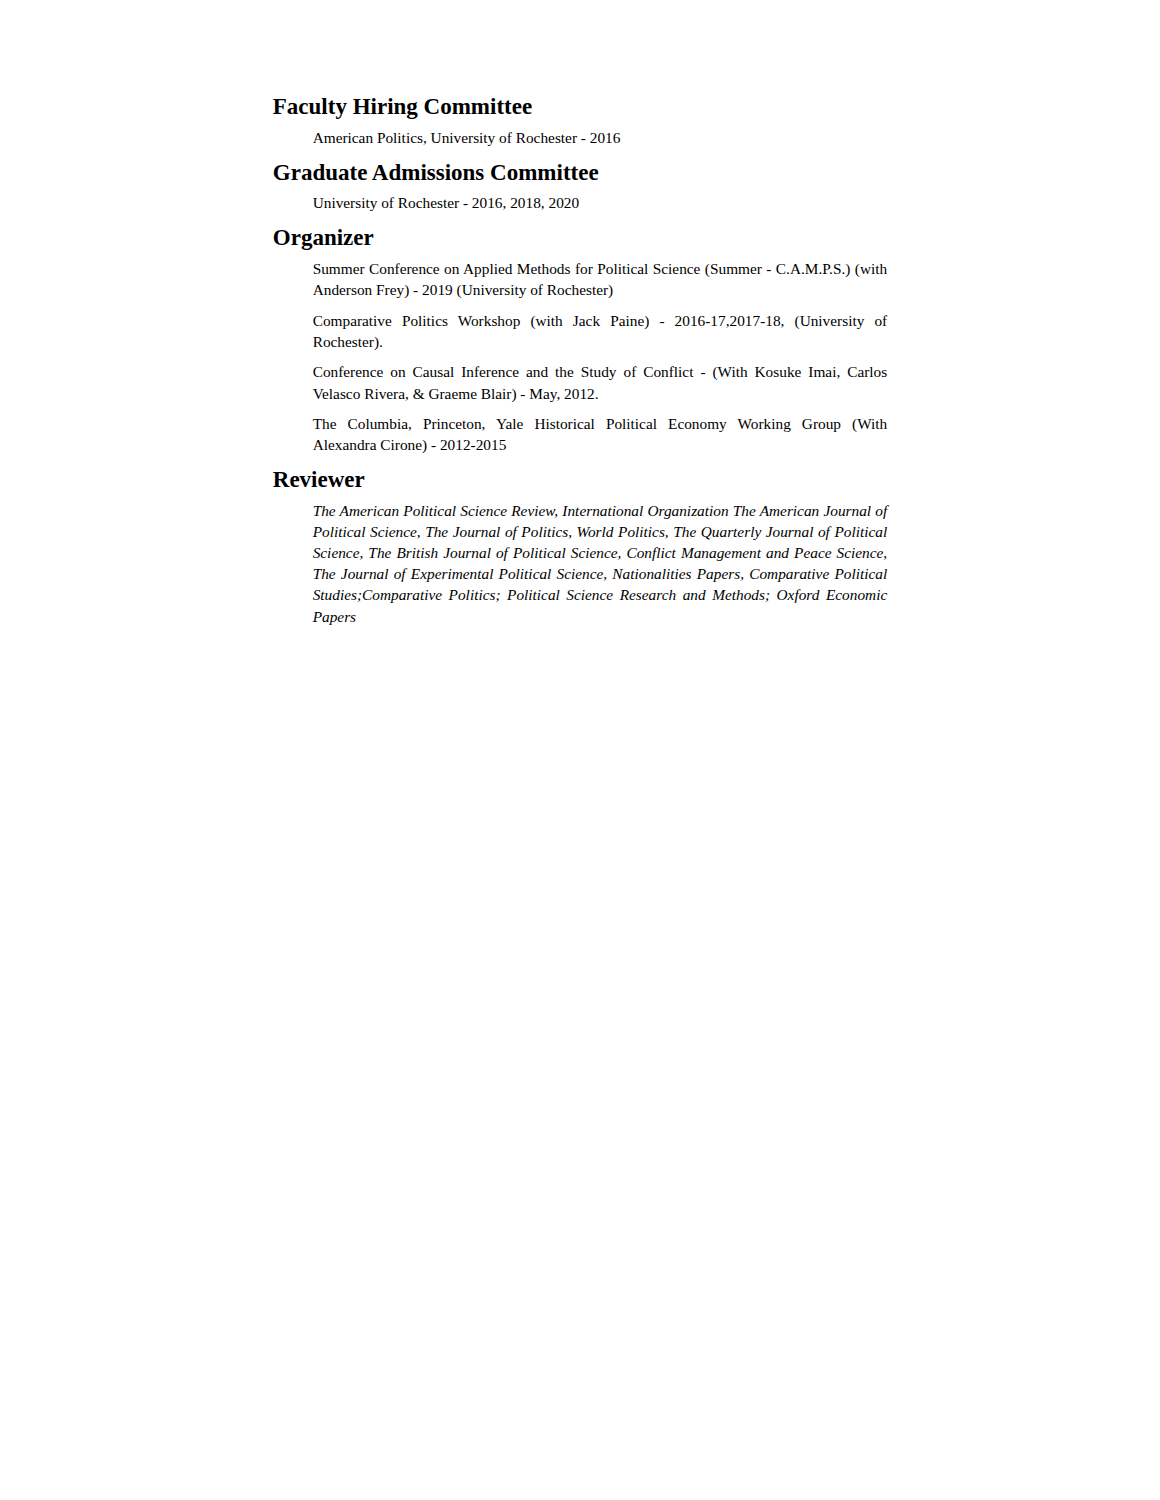Faculty Hiring Committee
American Politics, University of Rochester - 2016
Graduate Admissions Committee
University of Rochester - 2016, 2018, 2020
Organizer
Summer Conference on Applied Methods for Political Science (Summer - C.A.M.P.S.) (with Anderson Frey) - 2019 (University of Rochester)
Comparative Politics Workshop (with Jack Paine) - 2016-17,2017-18, (University of Rochester).
Conference on Causal Inference and the Study of Conflict - (With Kosuke Imai, Carlos Velasco Rivera, & Graeme Blair) - May, 2012.
The Columbia, Princeton, Yale Historical Political Economy Working Group (With Alexandra Cirone) - 2012-2015
Reviewer
The American Political Science Review, International Organization The American Journal of Political Science, The Journal of Politics, World Politics, The Quarterly Journal of Political Science, The British Journal of Political Science, Conflict Management and Peace Science, The Journal of Experimental Political Science, Nationalities Papers, Comparative Political Studies;Comparative Politics; Political Science Research and Methods; Oxford Economic Papers